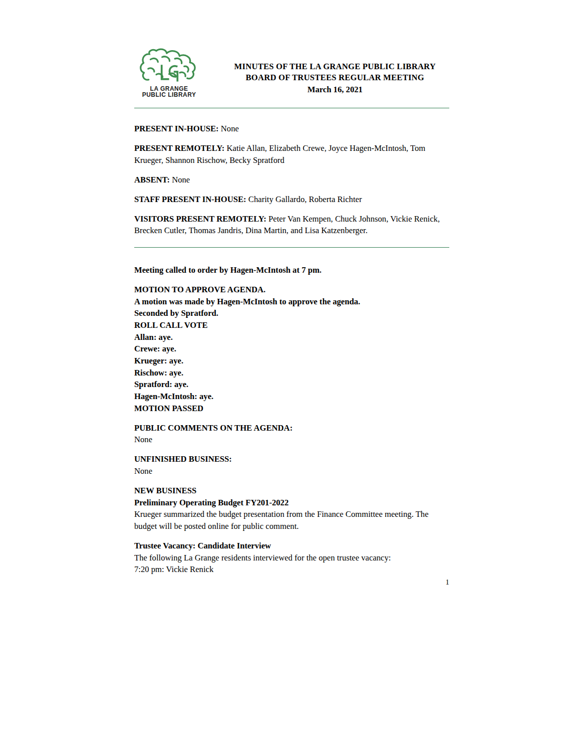LA GRANGE PUBLIC LIBRARY
MINUTES OF THE LA GRANGE PUBLIC LIBRARY
BOARD OF TRUSTEES REGULAR MEETING
March 16, 2021
PRESENT IN-HOUSE: None
PRESENT REMOTELY: Katie Allan, Elizabeth Crewe, Joyce Hagen-McIntosh, Tom Krueger, Shannon Rischow, Becky Spratford
ABSENT: None
STAFF PRESENT IN-HOUSE: Charity Gallardo, Roberta Richter
VISITORS PRESENT REMOTELY: Peter Van Kempen, Chuck Johnson, Vickie Renick, Brecken Cutler, Thomas Jandris, Dina Martin, and Lisa Katzenberger.
Meeting called to order by Hagen-McIntosh at 7 pm.
MOTION TO APPROVE AGENDA.
A motion was made by Hagen-McIntosh to approve the agenda.
Seconded by Spratford.
ROLL CALL VOTE
Allan: aye.
Crewe: aye.
Krueger: aye.
Rischow: aye.
Spratford: aye.
Hagen-McIntosh: aye.
MOTION PASSED
PUBLIC COMMENTS ON THE AGENDA:
None
UNFINISHED BUSINESS:
None
NEW BUSINESS
Preliminary Operating Budget FY201-2022
Krueger summarized the budget presentation from the Finance Committee meeting. The budget will be posted online for public comment.
Trustee Vacancy: Candidate Interview
The following La Grange residents interviewed for the open trustee vacancy:
7:20 pm: Vickie Renick
1